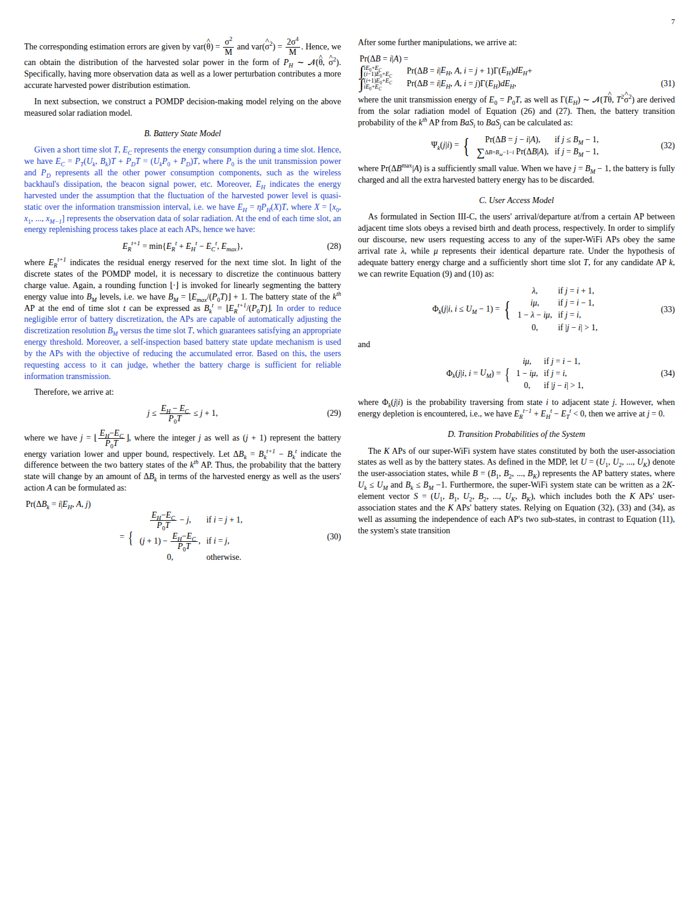7
The corresponding estimation errors are given by var(θ) = σ2 M and var(σ2) = 2σ4 M. Hence, we can obtain the distribution of the harvested solar power in the form of PH ∼ 𝒩(θ, σ2). Specifically, having more observation data as well as a lower perturbation contributes a more accurate harvested power distribution estimation.
In next subsection, we construct a POMDP decision-making model relying on the above measured solar radiation model.
B. Battery State Model
Given a short time slot T, EC represents the energy consumption during a time slot. Hence, we have EC = PT(Uk, Bk)T + PDT = (UkP0 + PD)T, where P0 is the unit transmission power and PD represents all the other power consumption components, such as the wireless backhaul's dissipation, the beacon signal power, etc. Moreover, EH indicates the energy harvested under the assumption that the fluctuation of the harvested power level is quasi-static over the information transmission interval, i.e. we have EH = ηPH(X)T, where X = [x0, x1, ..., xM−1] represents the observation data of solar radiation. At the end of each time slot, an energy replenishing process takes place at each APs, hence we have:
(28) ERt+1 = min{ERt + EHt − ECt, Emax},
where ERt+1 indicates the residual energy reserved for the next time slot. In light of the discrete states of the POMDP model, it is necessary to discretize the continuous battery charge value. Again, a rounding function ⌊·⌋ is invoked for linearly segmenting the battery energy value into BM levels, i.e. we have BM = ⌊Emax/(P0T)⌋ + 1. The battery state of the kth AP at the end of time slot t can be expressed as Bkt = ⌊ERt+1/(P0T)⌋. In order to reduce negligible error of battery discretization, the APs are capable of automatically adjusting the discretization resolution BM versus the time slot T, which guarantees satisfying an appropriate energy threshold. Moreover, a self-inspection based battery state update mechanism is used by the APs with the objective of reducing the accumulated error. Based on this, the users requesting access to it can judge, whether the battery charge is sufficient for reliable information transmission.
Therefore, we arrive at:
(29) j ≤ EH − EC P0T ≤ j + 1,
where we have j = ⌊EH−EC P0T⌋, where the integer j as well as (j + 1) represent the battery energy variation lower and upper bound, respectively. Let ΔBk = Bkt+1 − Bkt indicate the difference between the two battery states of the kth AP. Thus, the probability that the battery state will change by an amount of ΔBk in terms of the harvested energy as well as the users' action A can be formulated as:
Pr(ΔBk = i|EH, A, j) = {
| E H − E C P 0 T − j , | if i = j + 1, |
| ( j + 1) − E H − E C P 0 T , | if i = j , |
| 0, | otherwise. |
(30)
After some further manipulations, we arrive at:
Pr(ΔB = i|A) = ∫iE0+EC(i−1)E0+EC Pr(ΔB = i|EH, A, i = j + 1)Γ(EH)dEH+ ∫(i+1)E0+EC iE0+EC Pr(ΔB = i|EH, A, i = j)Γ(EH)dEH, (31)
where the unit transmission energy of E0 = P0T, as well as Γ(EH) ∼ 𝒩(Tθ, T2σ2) are derived from the solar radiation model of Equation (26) and (27). Then, the battery transition probability of the kth AP from BaSi to BaSj can be calculated as:
(32) Ψk(j|i) = {
| Pr(Δ B = j − i / A ), | if j ≤ B M − 1, |
| ∑ Δ B = B M −1− i Pr(Δ B / A ), | if j = B M − 1, |
where Pr(ΔBmax|A) is a sufficiently small value. When we have j = BM − 1, the battery is fully charged and all the extra harvested battery energy has to be discarded.
C. User Access Model
As formulated in Section III-C, the users' arrival/departure at/from a certain AP between adjacent time slots obeys a revised birth and death process, respectively. In order to simplify our discourse, new users requesting access to any of the super-WiFi APs obey the same arrival rate λ, while μ represents their identical departure rate. Under the hypothesis of adequate battery energy charge and a sufficiently short time slot T, for any candidate AP k, we can rewrite Equation (9) and (10) as:
(33) Φk(j|i, i ≤ UM − 1) = {
| λ , | if j = i + 1, |
| iμ , | if j = i − 1, |
| 1 − λ − iμ , | if j = i , |
| 0, | if / j − i / > 1, |
and
(34) Φk(j|i, i = UM) = {
| iμ , | if j = i − 1, |
| 1 − iμ , | if j = i , |
| 0, | if / j − i / > 1, |
where Φk(j|i) is the probability traversing from state i to adjacent state j. However, when energy depletion is encountered, i.e., we have ERt−1 + EHt − ETt < 0, then we arrive at j = 0.
D. Transition Probabilities of the System
The K APs of our super-WiFi system have states constituted by both the user-association states as well as by the battery states. As defined in the MDP, let U = (U1, U2, ..., UK) denote the user-association states, while B = (B1, B2, ..., BK) represents the AP battery states, where Uk ≤ UM and Bk ≤ BM −1. Furthermore, the super-WiFi system state can be written as a 2K-element vector S = (U1, B1, U2, B2, ..., UK, BK), which includes both the K APs' user-association states and the K APs' battery states. Relying on Equation (32), (33) and (34), as well as assuming the independence of each AP's two sub-states, in contrast to Equation (11), the system's state transition